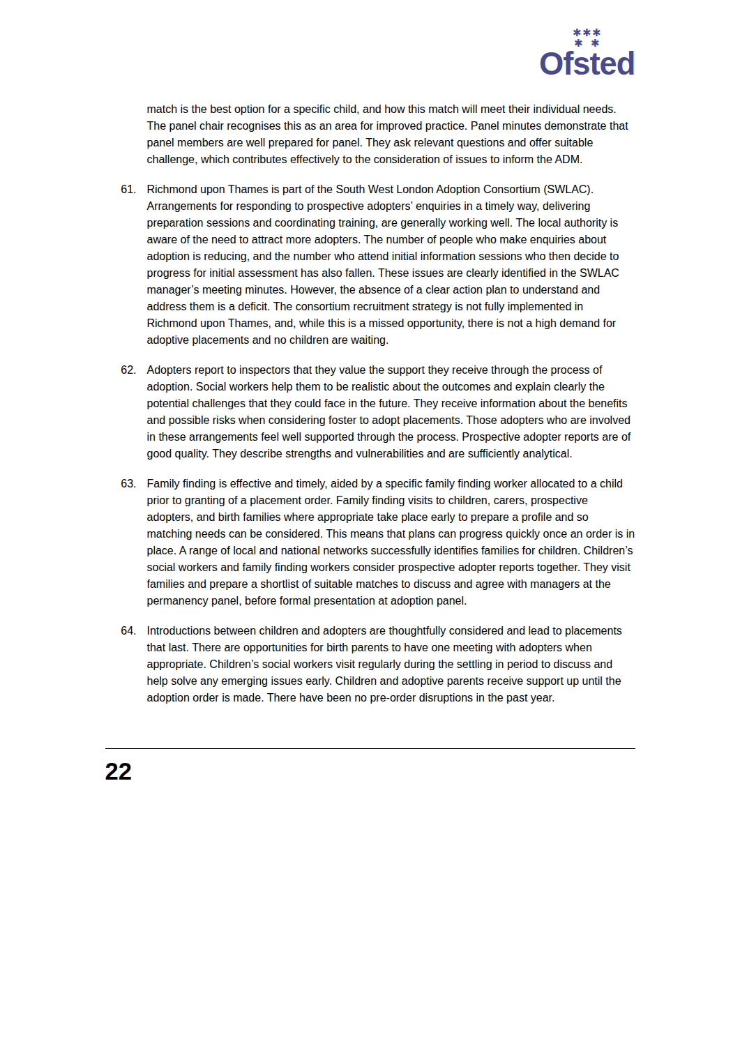✱✱✱
✱ ✱
Ofsted
match is the best option for a specific child, and how this match will meet their individual needs. The panel chair recognises this as an area for improved practice. Panel minutes demonstrate that panel members are well prepared for panel. They ask relevant questions and offer suitable challenge, which contributes effectively to the consideration of issues to inform the ADM.
61. Richmond upon Thames is part of the South West London Adoption Consortium (SWLAC). Arrangements for responding to prospective adopters’ enquiries in a timely way, delivering preparation sessions and coordinating training, are generally working well. The local authority is aware of the need to attract more adopters. The number of people who make enquiries about adoption is reducing, and the number who attend initial information sessions who then decide to progress for initial assessment has also fallen. These issues are clearly identified in the SWLAC manager’s meeting minutes. However, the absence of a clear action plan to understand and address them is a deficit. The consortium recruitment strategy is not fully implemented in Richmond upon Thames, and, while this is a missed opportunity, there is not a high demand for adoptive placements and no children are waiting.
62. Adopters report to inspectors that they value the support they receive through the process of adoption. Social workers help them to be realistic about the outcomes and explain clearly the potential challenges that they could face in the future. They receive information about the benefits and possible risks when considering foster to adopt placements. Those adopters who are involved in these arrangements feel well supported through the process. Prospective adopter reports are of good quality. They describe strengths and vulnerabilities and are sufficiently analytical.
63. Family finding is effective and timely, aided by a specific family finding worker allocated to a child prior to granting of a placement order. Family finding visits to children, carers, prospective adopters, and birth families where appropriate take place early to prepare a profile and so matching needs can be considered. This means that plans can progress quickly once an order is in place. A range of local and national networks successfully identifies families for children. Children’s social workers and family finding workers consider prospective adopter reports together. They visit families and prepare a shortlist of suitable matches to discuss and agree with managers at the permanency panel, before formal presentation at adoption panel.
64. Introductions between children and adopters are thoughtfully considered and lead to placements that last. There are opportunities for birth parents to have one meeting with adopters when appropriate. Children’s social workers visit regularly during the settling in period to discuss and help solve any emerging issues early. Children and adoptive parents receive support up until the adoption order is made. There have been no pre-order disruptions in the past year.
22